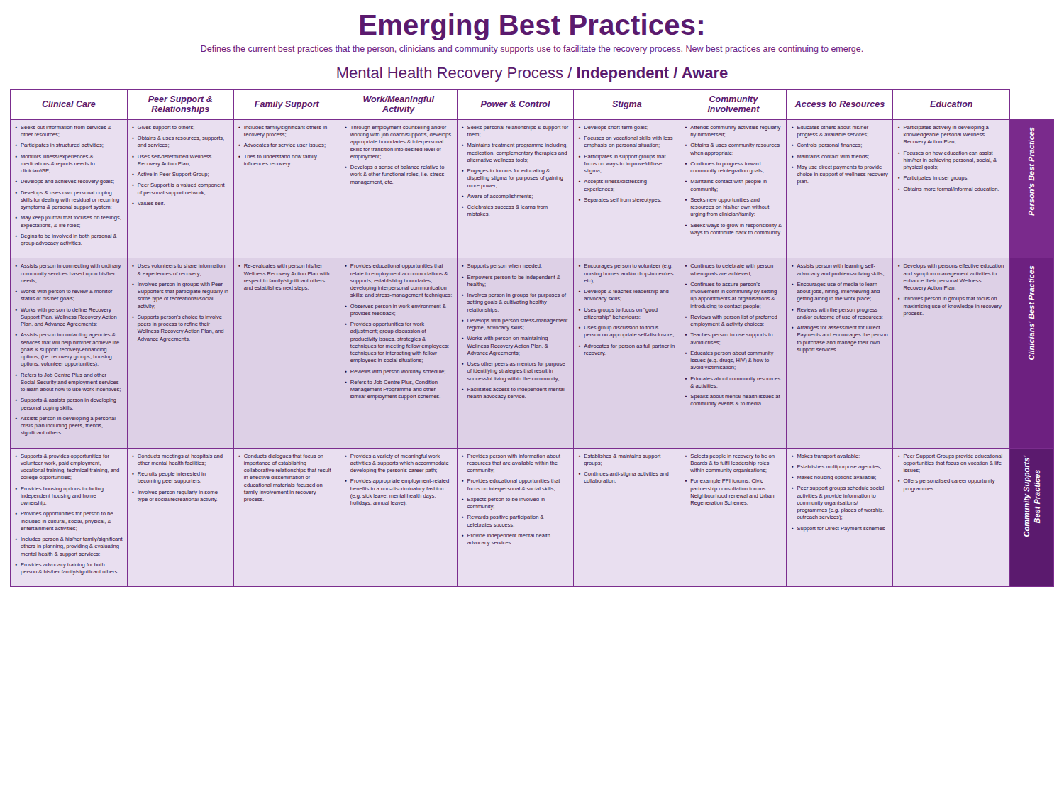Emerging Best Practices:
Defines the current best practices that the person, clinicians and community supports use to facilitate the recovery process. New best practices are continuing to emerge.
Mental Health Recovery Process / Independent / Aware
| Clinical Care | Peer Support & Relationships | Family Support | Work/Meaningful Activity | Power & Control | Stigma | Community Involvement | Access to Resources | Education | |
| --- | --- | --- | --- | --- | --- | --- | --- | --- | --- |
| Seeks out information from services & other resources; Participates in structured activities; Monitors illness/experiences & medications & reports needs to clinician/GP; Develops and achieves recovery goals; Develops & uses own personal coping skills for dealing with residual or recurring symptoms & personal support system; May keep journal that focuses on feelings, expectations, & life roles; Begins to be involved in both personal & group advocacy activities. | Gives support to others; Obtains & uses resources, supports, and services; Uses self-determined Wellness Recovery Action Plan; Active in Peer Support Group; Peer Support is a valued component of personal support network; Values self. | Includes family/significant others in recovery process; Advocates for service user issues; Tries to understand how family influences recovery. | Through employment counselling and/or working with job coach/supports, develops appropriate boundaries & interpersonal skills for transition into desired level of employment; Develops a sense of balance relative to work & other functional roles, i.e. stress management, etc. | Seeks personal relationships & support for them; Maintains treatment programme including, medication, complementary therapies and alternative wellness tools; Engages in forums for educating & dispelling stigma for purposes of gaining more power; Aware of accomplishments; Celebrates success & learns from mistakes. | Develops short-term goals; Focuses on vocational skills with less emphasis on personal situation; Participates in support groups that focus on ways to improve/diffuse stigma; Accepts illness/distressing experiences; Separates self from stereotypes. | Attends community activities regularly by him/herself; Obtains & uses community resources when appropriate; Continues to progress toward community reintegration goals; Maintains contact with people in community; Seeks new opportunities and resources on his/her own without urging from clinician/family; Seeks ways to grow in responsibility & ways to contribute back to community. | Educates others about his/her progress & available services; Controls personal finances; Maintains contact with friends; May use direct payments to provide choice in support of wellness recovery plan. | Participates actively in developing a knowledgeable personal Wellness Recovery Action Plan; Focuses on how education can assist him/her in achieving personal, social, & physical goals; Participates in user groups; Obtains more formal/informal education. | Person's Best Practices |
| Assists person in connecting with ordinary community services based upon his/her needs; Works with person to review & monitor status of his/her goals; Works with person to define Recovery Support Plan, Wellness Recovery Action Plan, and Advance Agreements; Assists person in contacting agencies & services that will help him/her achieve life goals & support recovery-enhancing options, (i.e. recovery groups, housing options, volunteer opportunities); Refers to Job Centre Plus and other Social Security and employment services to learn about how to use work incentives; Supports & assists person in developing personal coping skills; Assists person in developing a personal crisis plan including peers, friends, significant others. | Uses volunteers to share information & experiences of recovery; Involves person in groups with Peer Supporters that participate regularly in some type of recreational/social activity; Supports person's choice to involve peers in process to refine their Wellness Recovery Action Plan, and Advance Agreements. | Re-evaluates with person his/her Wellness Recovery Action Plan with respect to family/significant others and establishes next steps. | Provides educational opportunities that relate to employment accommodations & supports; establishing boundaries; developing interpersonal communication skills; and stress-management techniques; Observes person in work environment & provides feedback; Provides opportunities for work adjustment; group discussion of productivity issues, strategies & techniques for meeting fellow employees; techniques for interacting with fellow employees in social situations; Reviews with person workday schedule; Refers to Job Centre Plus, Condition Management Programme and other similar employment support schemes. | Supports person when needed; Empowers person to be independent & healthy; Involves person in groups for purposes of setting goals & cultivating healthy relationships; Develops with person stress-management regime, advocacy skills; Works with person on maintaining Wellness Recovery Action Plan, & Advance Agreements; Uses other peers as mentors for purpose of identifying strategies that result in successful living within the community; Facilitates access to independent mental health advocacy service. | Encourages person to volunteer (e.g. nursing homes and/or drop-in centres etc); Develops & teaches leadership and advocacy skills; Uses groups to focus on "good citizenship" behaviours; Uses group discussion to focus person on appropriate self-disclosure; Advocates for person as full partner in recovery. | Continues to celebrate with person when goals are achieved; Continues to assure person's involvement in community by setting up appointments at organisations & introducing to contact people; Reviews with person list of preferred employment & activity choices; Teaches person to use supports to avoid crises; Educates person about community issues (e.g. drugs, HIV) & how to avoid victimisation; Educates about community resources & activities; Speaks about mental health issues at community events & to media. | Assists person with learning self-advocacy and problem-solving skills; Encourages use of media to learn about jobs, hiring, interviewing and getting along in the work place; Reviews with the person progress and/or outcome of use of resources; Arranges for assessment for Direct Payments and encourages the person to purchase and manage their own support services. | Develops with persons effective education and symptom management activities to enhance their personal Wellness Recovery Action Plan; Involves person in groups that focus on maximising use of knowledge in recovery process. | Clinicians' Best Practices |
| Supports & provides opportunities for volunteer work, paid employment, vocational training, technical training, and college opportunities; Provides housing options including independent housing and home ownership; Provides opportunities for person to be included in cultural, social, physical, & entertainment activities; Includes person & his/her family/significant others in planning, providing & evaluating mental health & support services; Provides advocacy training for both person & his/her family/significant others. | Conducts meetings at hospitals and other mental health facilities; Recruits people interested in becoming peer supporters; Involves person regularly in some type of social/recreational activity. | Conducts dialogues that focus on importance of establishing collaborative relationships that result in effective dissemination of educational materials focused on family involvement in recovery process. | Provides a variety of meaningful work activities & supports which accommodate developing the person's career path; Provides appropriate employment-related benefits in a non-discriminatory fashion (e.g. sick leave, mental health days, holidays, annual leave). | Provides person with information about resources that are available within the community; Provides educational opportunities that focus on interpersonal & social skills; Expects person to be involved in community; Rewards positive participation & celebrates success. Provide independent mental health advocacy services. | Establishes & maintains support groups; Continues anti-stigma activities and collaboration. | Selects people in recovery to be on Boards & to fulfil leadership roles within community organisations; For example PPI forums. Civic partnership consultation forums. Neighbourhood renewal and Urban Regeneration Schemes. | Makes transport available; Establishes multipurpose agencies; Makes housing options available; Peer support groups schedule social activities & provide information to community organisations/ programmes (e.g. places of worship, outreach services); Support for Direct Payment schemes | Peer Support Groups provide educational opportunities that focus on vocation & life issues; Offers personalised career opportunity programmes. | Community Supports' Best Practices |